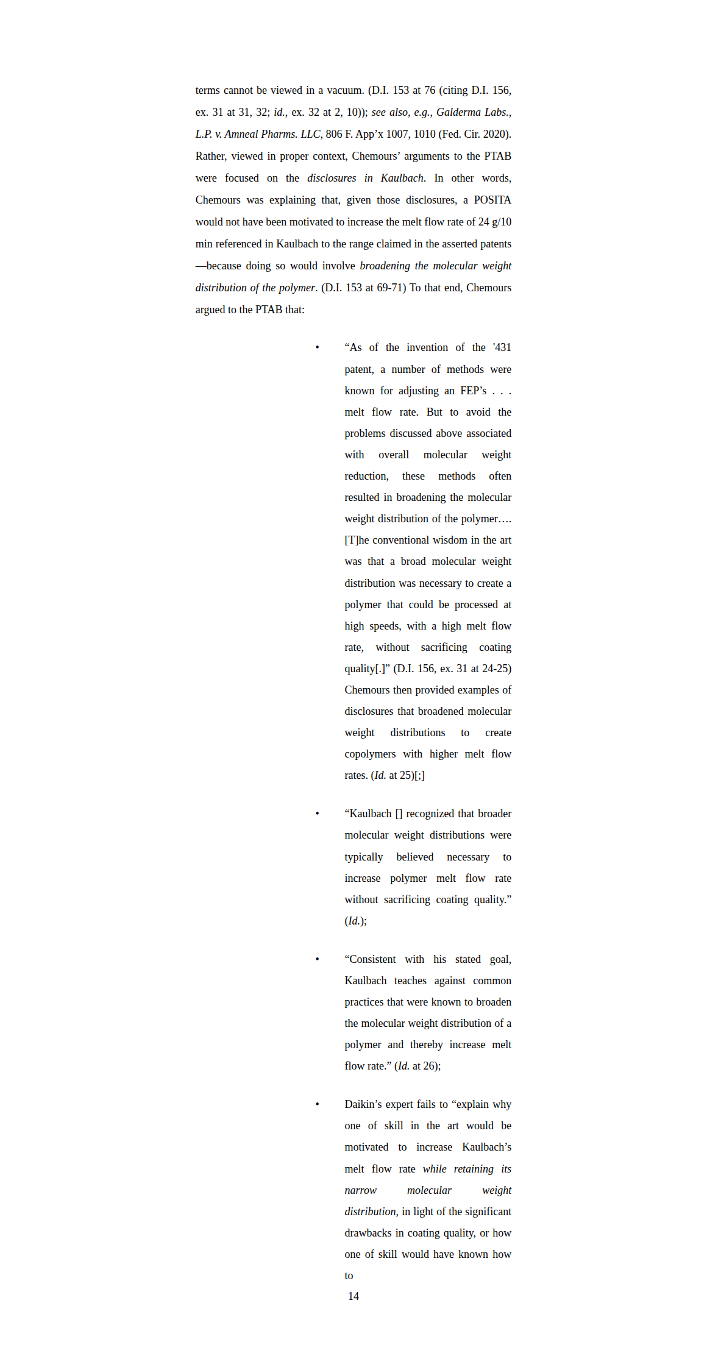terms cannot be viewed in a vacuum. (D.I. 153 at 76 (citing D.I. 156, ex. 31 at 31, 32; id., ex. 32 at 2, 10)); see also, e.g., Galderma Labs., L.P. v. Amneal Pharms. LLC, 806 F. App’x 1007, 1010 (Fed. Cir. 2020). Rather, viewed in proper context, Chemours’ arguments to the PTAB were focused on the disclosures in Kaulbach. In other words, Chemours was explaining that, given those disclosures, a POSITA would not have been motivated to increase the melt flow rate of 24 g/10 min referenced in Kaulbach to the range claimed in the asserted patents—because doing so would involve broadening the molecular weight distribution of the polymer. (D.I. 153 at 69-71) To that end, Chemours argued to the PTAB that:
“As of the invention of the '431 patent, a number of methods were known for adjusting an FEP’s . . . melt flow rate. But to avoid the problems discussed above associated with overall molecular weight reduction, these methods often resulted in broadening the molecular weight distribution of the polymer…. [T]he conventional wisdom in the art was that a broad molecular weight distribution was necessary to create a polymer that could be processed at high speeds, with a high melt flow rate, without sacrificing coating quality[.]” (D.I. 156, ex. 31 at 24-25) Chemours then provided examples of disclosures that broadened molecular weight distributions to create copolymers with higher melt flow rates. (Id. at 25)[;]
“Kaulbach [] recognized that broader molecular weight distributions were typically believed necessary to increase polymer melt flow rate without sacrificing coating quality.” (Id.);
“Consistent with his stated goal, Kaulbach teaches against common practices that were known to broaden the molecular weight distribution of a polymer and thereby increase melt flow rate.” (Id. at 26);
Daikin’s expert fails to “explain why one of skill in the art would be motivated to increase Kaulbach’s melt flow rate while retaining its narrow molecular weight distribution, in light of the significant drawbacks in coating quality, or how one of skill would have known how to
14